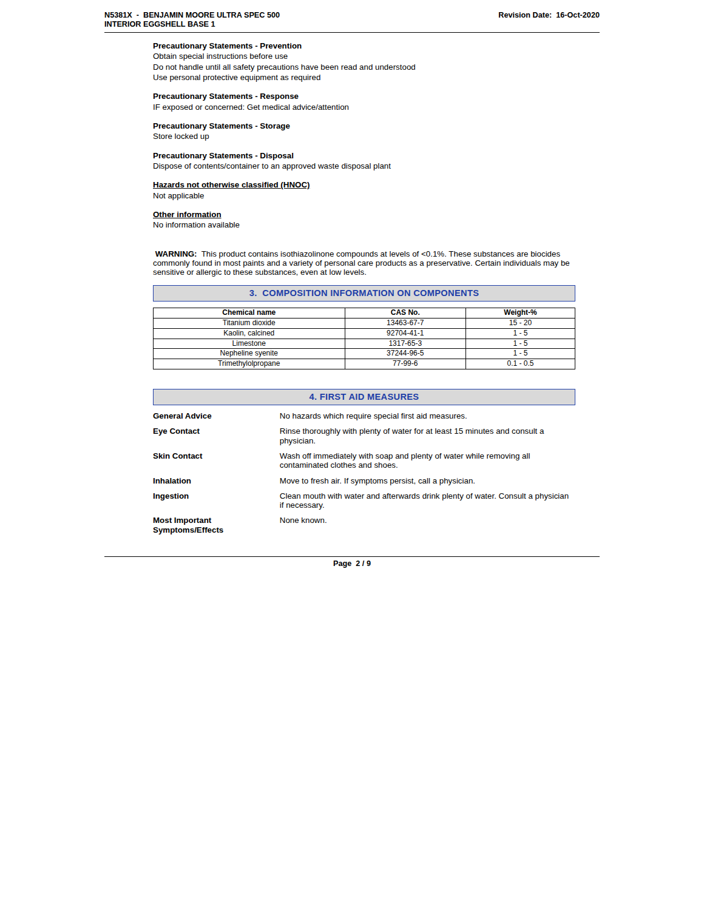N5381X - BENJAMIN MOORE ULTRA SPEC 500
INTERIOR EGGSHELL BASE 1
Revision Date: 16-Oct-2020
Precautionary Statements - Prevention
Obtain special instructions before use
Do not handle until all safety precautions have been read and understood
Use personal protective equipment as required
Precautionary Statements - Response
IF exposed or concerned: Get medical advice/attention
Precautionary Statements - Storage
Store locked up
Precautionary Statements - Disposal
Dispose of contents/container to an approved waste disposal plant
Hazards not otherwise classified (HNOC)
Not applicable
Other information
No information available
WARNING: This product contains isothiazolinone compounds at levels of <0.1%. These substances are biocides commonly found in most paints and a variety of personal care products as a preservative. Certain individuals may be sensitive or allergic to these substances, even at low levels.
3. COMPOSITION INFORMATION ON COMPONENTS
| Chemical name | CAS No. | Weight-% |
| --- | --- | --- |
| Titanium dioxide | 13463-67-7 | 15 - 20 |
| Kaolin, calcined | 92704-41-1 | 1 - 5 |
| Limestone | 1317-65-3 | 1 - 5 |
| Nepheline syenite | 37244-96-5 | 1 - 5 |
| Trimethylolpropane | 77-99-6 | 0.1 - 0.5 |
4. FIRST AID MEASURES
| General Advice | No hazards which require special first aid measures. |
| Eye Contact | Rinse thoroughly with plenty of water for at least 15 minutes and consult a physician. |
| Skin Contact | Wash off immediately with soap and plenty of water while removing all contaminated clothes and shoes. |
| Inhalation | Move to fresh air. If symptoms persist, call a physician. |
| Ingestion | Clean mouth with water and afterwards drink plenty of water. Consult a physician if necessary. |
| Most Important Symptoms/Effects | None known. |
Page 2 / 9